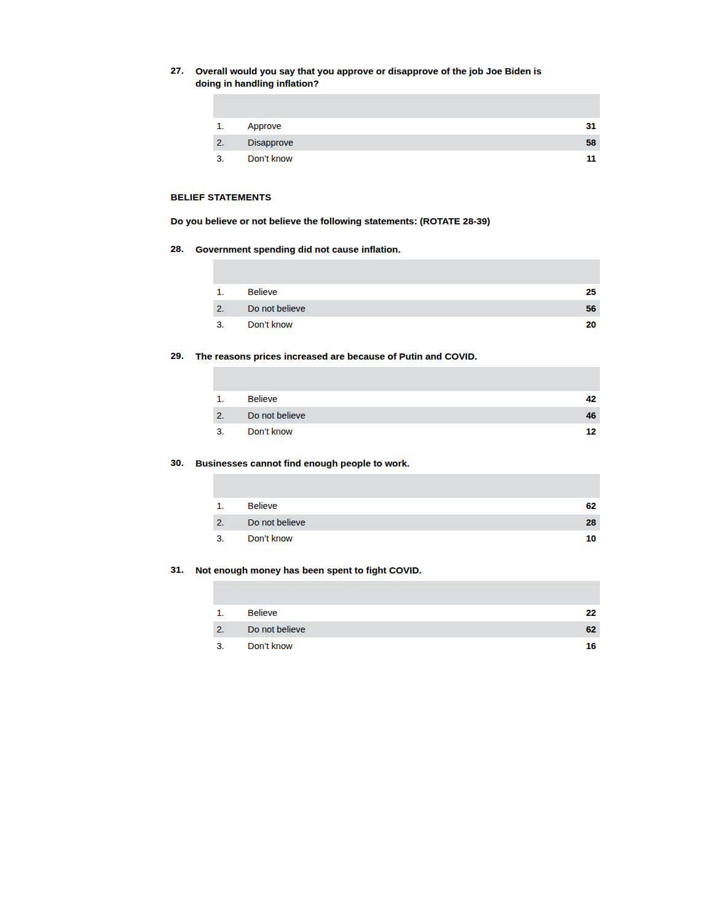Overall would you say that you approve or disapprove of the job Joe Biden is doing in handling inflation?
| 1. | Approve | 31 |
| 2. | Disapprove | 58 |
| 3. | Don’t know | 11 |
BELIEF STATEMENTS
Do you believe or not believe the following statements: (ROTATE 28-39)
Government spending did not cause inflation.
| 1. | Believe | 25 |
| 2. | Do not believe | 56 |
| 3. | Don’t know | 20 |
The reasons prices increased are because of Putin and COVID.
| 1. | Believe | 42 |
| 2. | Do not believe | 46 |
| 3. | Don’t know | 12 |
Businesses cannot find enough people to work.
| 1. | Believe | 62 |
| 2. | Do not believe | 28 |
| 3. | Don’t know | 10 |
Not enough money has been spent to fight COVID.
| 1. | Believe | 22 |
| 2. | Do not believe | 62 |
| 3. | Don’t know | 16 |